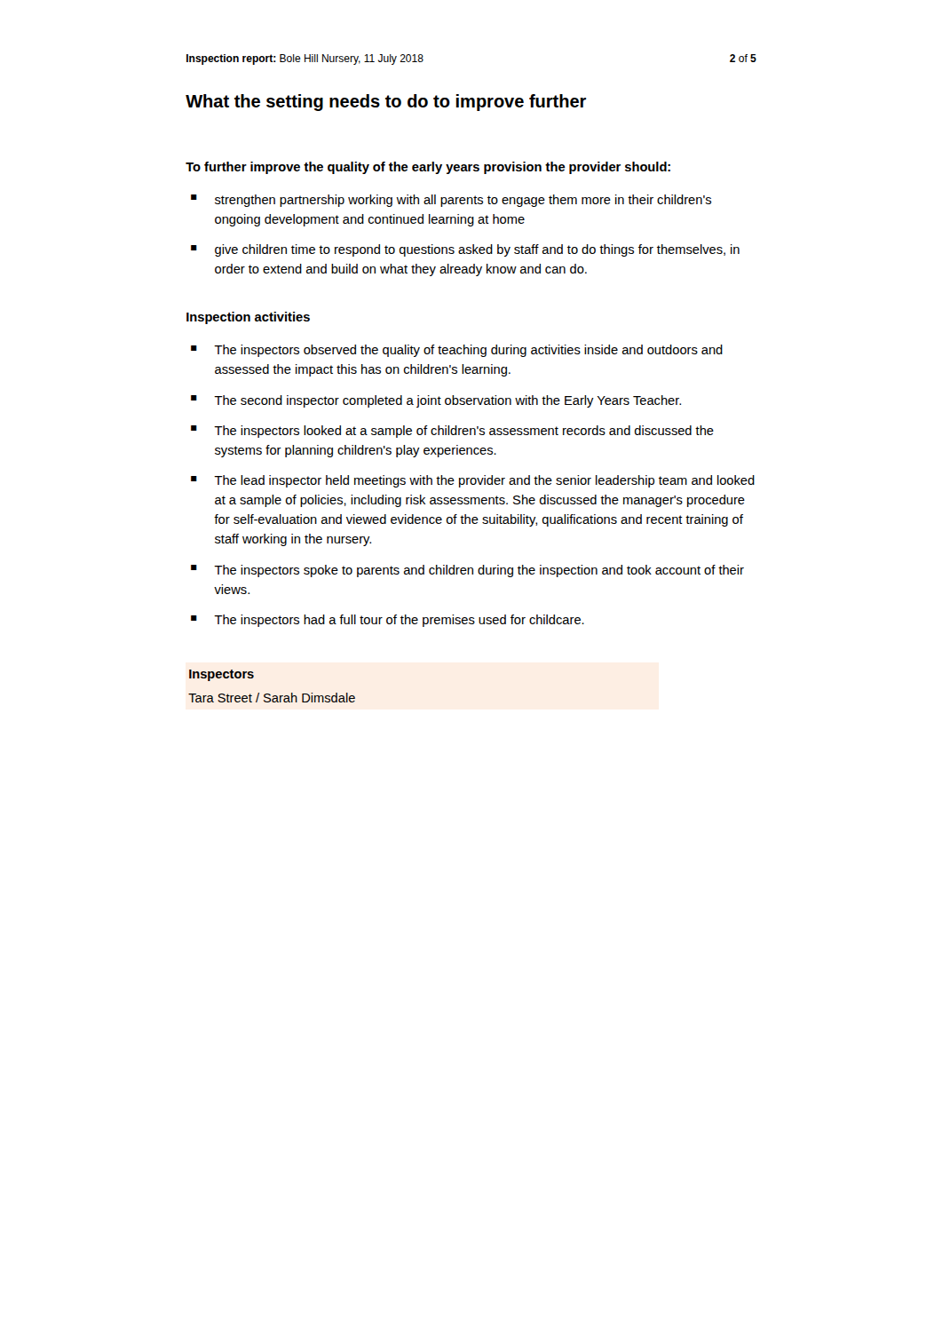Inspection report: Bole Hill Nursery, 11 July 2018
2 of 5
What the setting needs to do to improve further
To further improve the quality of the early years provision the provider should:
strengthen partnership working with all parents to engage them more in their children's ongoing development and continued learning at home
give children time to respond to questions asked by staff and to do things for themselves, in order to extend and build on what they already know and can do.
Inspection activities
The inspectors observed the quality of teaching during activities inside and outdoors and assessed the impact this has on children's learning.
The second inspector completed a joint observation with the Early Years Teacher.
The inspectors looked at a sample of children's assessment records and discussed the systems for planning children's play experiences.
The lead inspector held meetings with the provider and the senior leadership team and looked at a sample of policies, including risk assessments. She discussed the manager's procedure for self-evaluation and viewed evidence of the suitability, qualifications and recent training of staff working in the nursery.
The inspectors spoke to parents and children during the inspection and took account of their views.
The inspectors had a full tour of the premises used for childcare.
Inspectors Tara Street / Sarah Dimsdale